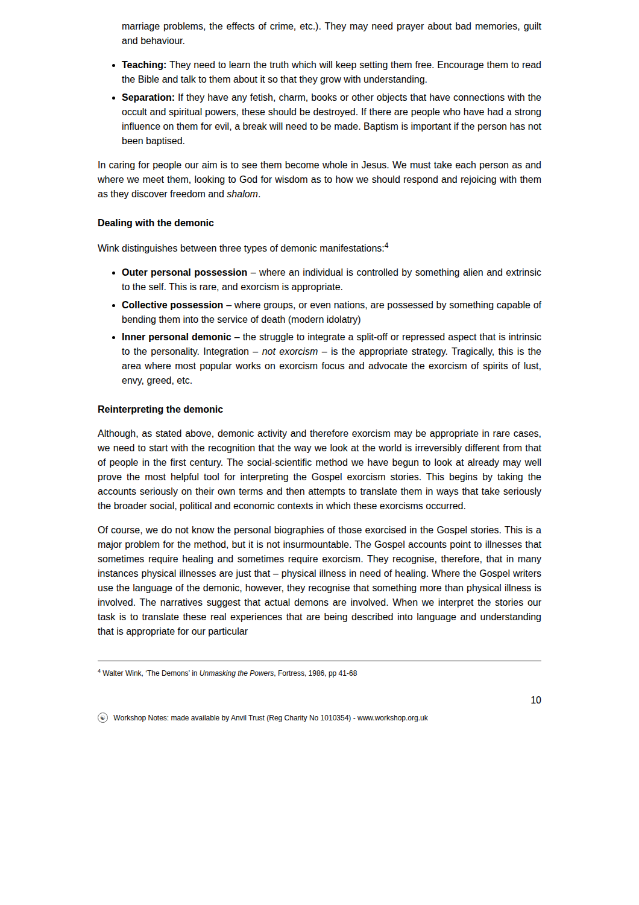marriage problems, the effects of crime, etc.). They may need prayer about bad memories, guilt and behaviour.
Teaching: They need to learn the truth which will keep setting them free. Encourage them to read the Bible and talk to them about it so that they grow with understanding.
Separation: If they have any fetish, charm, books or other objects that have connections with the occult and spiritual powers, these should be destroyed. If there are people who have had a strong influence on them for evil, a break will need to be made. Baptism is important if the person has not been baptised.
In caring for people our aim is to see them become whole in Jesus. We must take each person as and where we meet them, looking to God for wisdom as to how we should respond and rejoicing with them as they discover freedom and shalom.
Dealing with the demonic
Wink distinguishes between three types of demonic manifestations:4
Outer personal possession – where an individual is controlled by something alien and extrinsic to the self. This is rare, and exorcism is appropriate.
Collective possession – where groups, or even nations, are possessed by something capable of bending them into the service of death (modern idolatry)
Inner personal demonic – the struggle to integrate a split-off or repressed aspect that is intrinsic to the personality. Integration – not exorcism – is the appropriate strategy. Tragically, this is the area where most popular works on exorcism focus and advocate the exorcism of spirits of lust, envy, greed, etc.
Reinterpreting the demonic
Although, as stated above, demonic activity and therefore exorcism may be appropriate in rare cases, we need to start with the recognition that the way we look at the world is irreversibly different from that of people in the first century. The social-scientific method we have begun to look at already may well prove the most helpful tool for interpreting the Gospel exorcism stories. This begins by taking the accounts seriously on their own terms and then attempts to translate them in ways that take seriously the broader social, political and economic contexts in which these exorcisms occurred.
Of course, we do not know the personal biographies of those exorcised in the Gospel stories. This is a major problem for the method, but it is not insurmountable. The Gospel accounts point to illnesses that sometimes require healing and sometimes require exorcism. They recognise, therefore, that in many instances physical illnesses are just that – physical illness in need of healing. Where the Gospel writers use the language of the demonic, however, they recognise that something more than physical illness is involved. The narratives suggest that actual demons are involved. When we interpret the stories our task is to translate these real experiences that are being described into language and understanding that is appropriate for our particular
4 Walter Wink, ‘The Demons’ in Unmasking the Powers, Fortress, 1986, pp 41-68
10
☯ Workshop Notes: made available by Anvil Trust (Reg Charity No 1010354) - www.workshop.org.uk